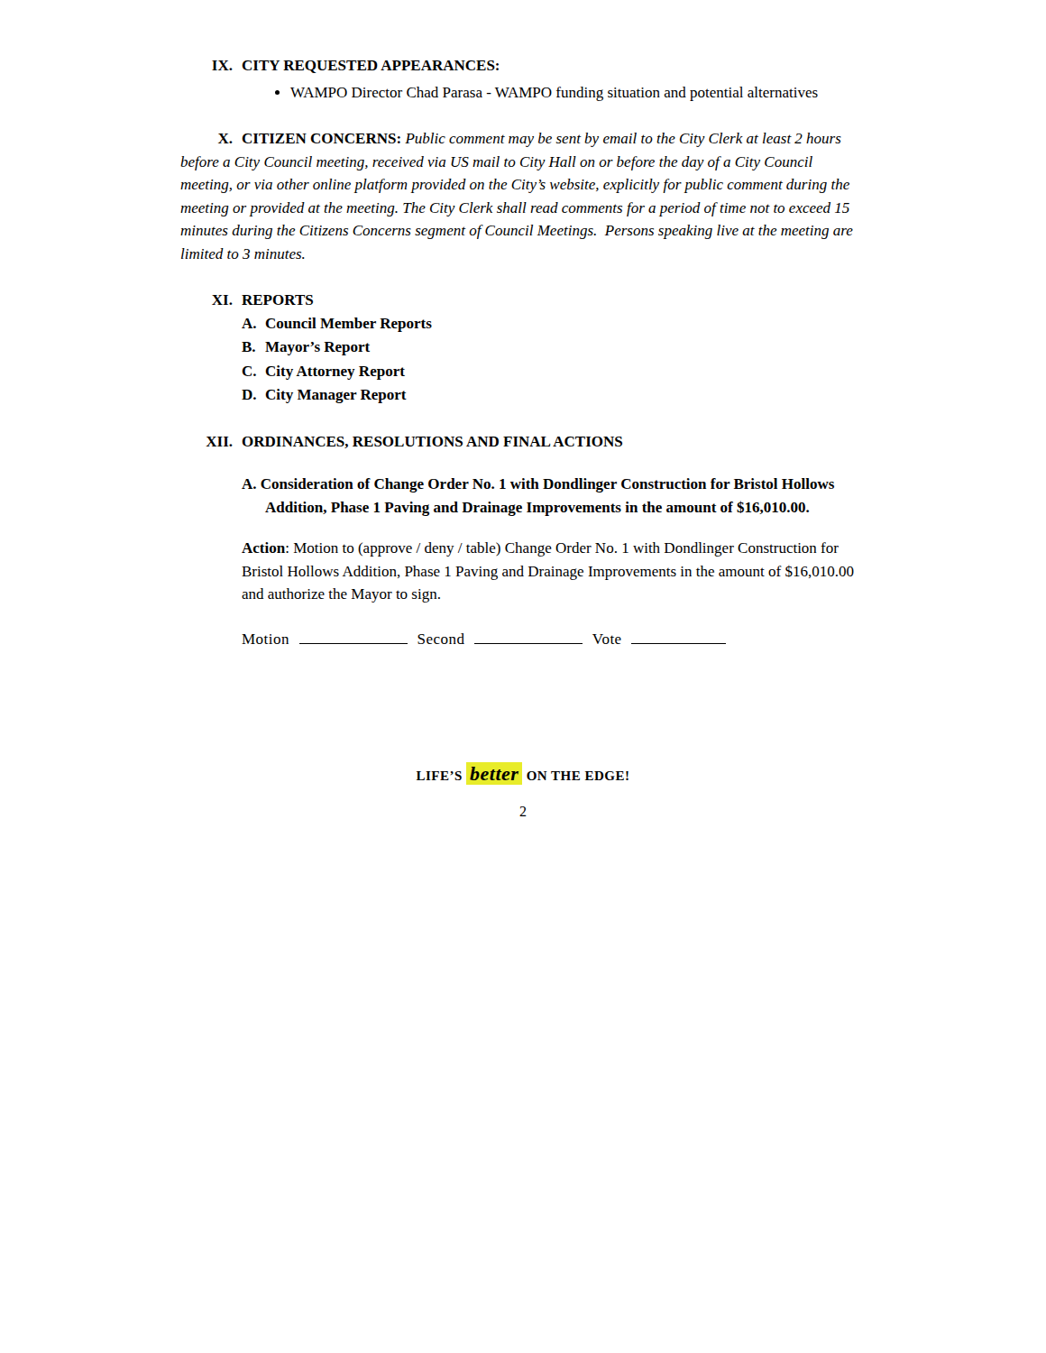IX. CITY REQUESTED APPEARANCES:
WAMPO Director Chad Parasa - WAMPO funding situation and potential alternatives
X. CITIZEN CONCERNS: Public comment may be sent by email to the City Clerk at least 2 hours before a City Council meeting, received via US mail to City Hall on or before the day of a City Council meeting, or via other online platform provided on the City’s website, explicitly for public comment during the meeting or provided at the meeting. The City Clerk shall read comments for a period of time not to exceed 15 minutes during the Citizens Concerns segment of Council Meetings. Persons speaking live at the meeting are limited to 3 minutes.
XI. REPORTS
A. Council Member Reports
B. Mayor’s Report
C. City Attorney Report
D. City Manager Report
XII. ORDINANCES, RESOLUTIONS AND FINAL ACTIONS
A. Consideration of Change Order No. 1 with Dondlinger Construction for Bristol Hollows Addition, Phase 1 Paving and Drainage Improvements in the amount of $16,010.00.
Action: Motion to (approve / deny / table) Change Order No. 1 with Dondlinger Construction for Bristol Hollows Addition, Phase 1 Paving and Drainage Improvements in the amount of $16,010.00 and authorize the Mayor to sign.
Motion Second Vote
LIFE’S better ON THE EDGE!
2